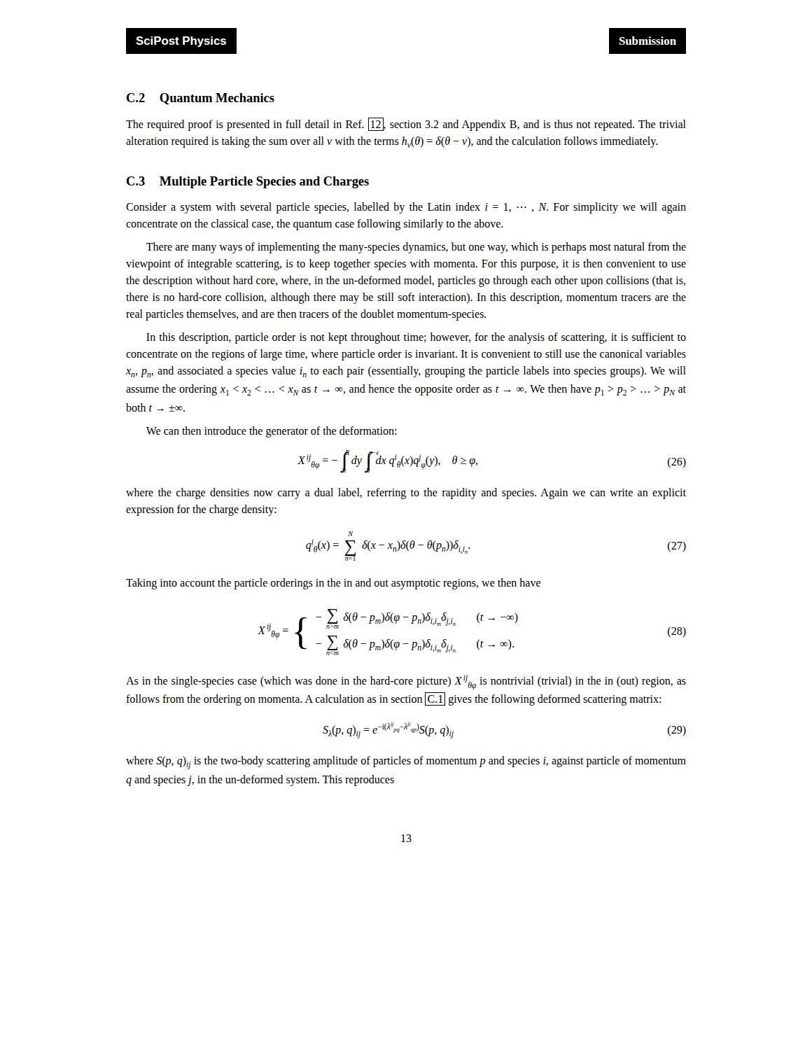SciPost Physics
Submission
C.2 Quantum Mechanics
The required proof is presented in full detail in Ref. 12, section 3.2 and Appendix B, and is thus not repeated. The trivial alteration required is taking the sum over all ν with the terms hν(θ) = δ(θ − ν), and the calculation follows immediately.
C.3 Multiple Particle Species and Charges
Consider a system with several particle species, labelled by the Latin index i = 1, ⋯ , N. For simplicity we will again concentrate on the classical case, the quantum case following similarly to the above.
There are many ways of implementing the many-species dynamics, but one way, which is perhaps most natural from the viewpoint of integrable scattering, is to keep together species with momenta. For this purpose, it is then convenient to use the description without hard core, where, in the un-deformed model, particles go through each other upon collisions (that is, there is no hard-core collision, although there may be still soft interaction). In this description, momentum tracers are the real particles themselves, and are then tracers of the doublet momentum-species.
In this description, particle order is not kept throughout time; however, for the analysis of scattering, it is sufficient to concentrate on the regions of large time, where particle order is invariant. It is convenient to still use the canonical variables xn, pn, and associated a species value in to each pair (essentially, grouping the particle labels into species groups). We will assume the ordering x1 < x2 < … < xN as t → ∞, and hence the opposite order as t → ∞. We then have p1 > p2 > … > pN at both t → ±∞.
We can then introduce the generator of the deformation:
X ijθφ = − R∫0 dy y−ϵ∫0 dx qiθ(x)qjφ(y), θ ≥ φ,
(26)
where the charge densities now carry a dual label, referring to the rapidity and species. Again we can write an explicit expression for the charge density:
qiθ(x) = N∑n=1 δ(x − xn)δ(θ − θ(pn))δi,in.
(27)
Taking into account the particle orderings in the in and out asymptotic regions, we then have
X ijθφ = { − ∑n>m δ(θ − pm)δ(φ − pn)δi,imδj,in (t → −∞) − ∑n<m δ(θ − pm)δ(φ − pn)δi,imδj,in (t → ∞).
(28)
As in the single-species case (which was done in the hard-core picture) X ijθφ is nontrivial (trivial) in the in (out) region, as follows from the ordering on momenta. A calculation as in section C.1 gives the following deformed scattering matrix:
Sλ(p, q)ij = e−i(λijpq−λjiqp)S(p, q)ij
(29)
where S(p, q)ij is the two-body scattering amplitude of particles of momentum p and species i, against particle of momentum q and species j, in the un-deformed system. This reproduces
13